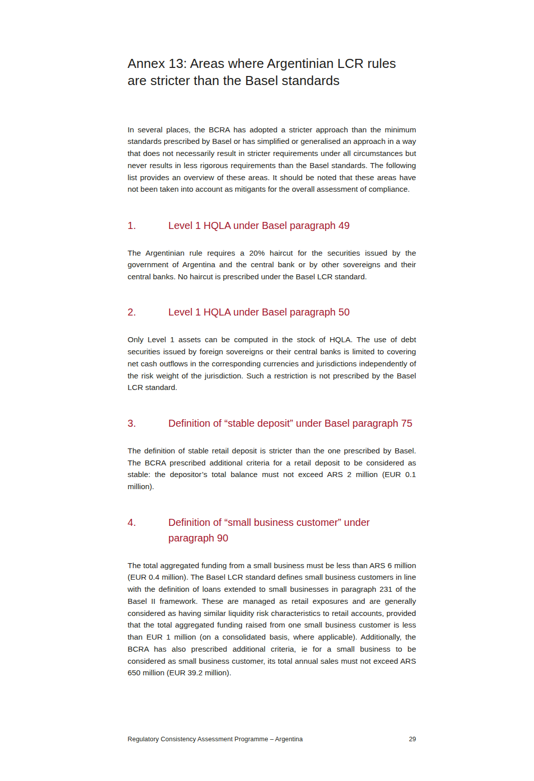Annex 13: Areas where Argentinian LCR rules are stricter than the Basel standards
In several places, the BCRA has adopted a stricter approach than the minimum standards prescribed by Basel or has simplified or generalised an approach in a way that does not necessarily result in stricter requirements under all circumstances but never results in less rigorous requirements than the Basel standards. The following list provides an overview of these areas. It should be noted that these areas have not been taken into account as mitigants for the overall assessment of compliance.
1. Level 1 HQLA under Basel paragraph 49
The Argentinian rule requires a 20% haircut for the securities issued by the government of Argentina and the central bank or by other sovereigns and their central banks. No haircut is prescribed under the Basel LCR standard.
2. Level 1 HQLA under Basel paragraph 50
Only Level 1 assets can be computed in the stock of HQLA. The use of debt securities issued by foreign sovereigns or their central banks is limited to covering net cash outflows in the corresponding currencies and jurisdictions independently of the risk weight of the jurisdiction. Such a restriction is not prescribed by the Basel LCR standard.
3. Definition of “stable deposit” under Basel paragraph 75
The definition of stable retail deposit is stricter than the one prescribed by Basel. The BCRA prescribed additional criteria for a retail deposit to be considered as stable: the depositor’s total balance must not exceed ARS 2 million (EUR 0.1 million).
4. Definition of “small business customer” under paragraph 90
The total aggregated funding from a small business must be less than ARS 6 million (EUR 0.4 million). The Basel LCR standard defines small business customers in line with the definition of loans extended to small businesses in paragraph 231 of the Basel II framework. These are managed as retail exposures and are generally considered as having similar liquidity risk characteristics to retail accounts, provided that the total aggregated funding raised from one small business customer is less than EUR 1 million (on a consolidated basis, where applicable). Additionally, the BCRA has also prescribed additional criteria, ie for a small business to be considered as small business customer, its total annual sales must not exceed ARS 650 million (EUR 39.2 million).
Regulatory Consistency Assessment Programme – Argentina 29